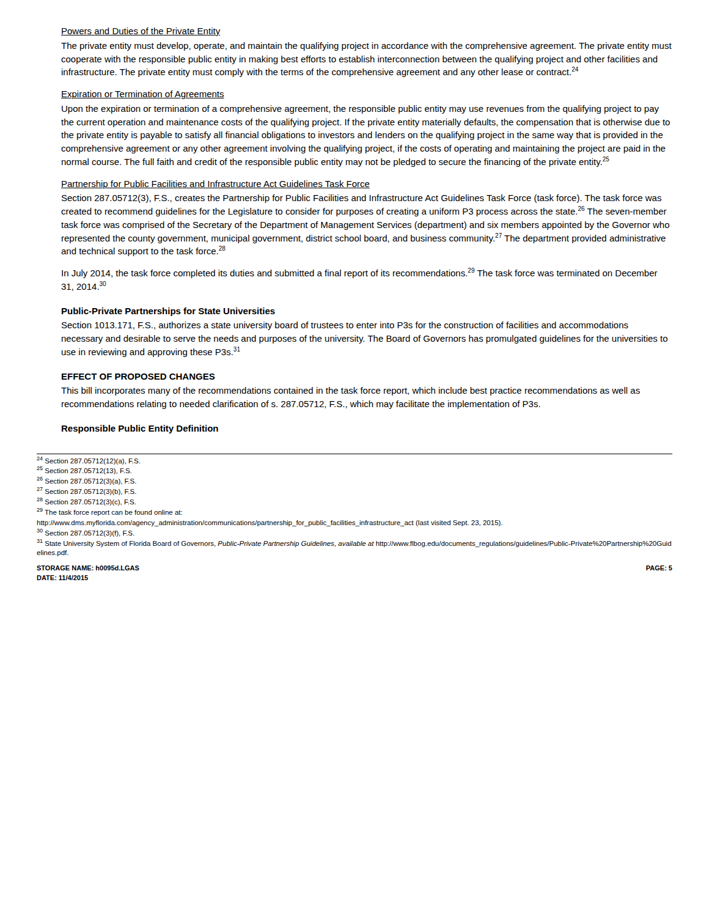Powers and Duties of the Private Entity
The private entity must develop, operate, and maintain the qualifying project in accordance with the comprehensive agreement. The private entity must cooperate with the responsible public entity in making best efforts to establish interconnection between the qualifying project and other facilities and infrastructure. The private entity must comply with the terms of the comprehensive agreement and any other lease or contract.24
Expiration or Termination of Agreements
Upon the expiration or termination of a comprehensive agreement, the responsible public entity may use revenues from the qualifying project to pay the current operation and maintenance costs of the qualifying project. If the private entity materially defaults, the compensation that is otherwise due to the private entity is payable to satisfy all financial obligations to investors and lenders on the qualifying project in the same way that is provided in the comprehensive agreement or any other agreement involving the qualifying project, if the costs of operating and maintaining the project are paid in the normal course. The full faith and credit of the responsible public entity may not be pledged to secure the financing of the private entity.25
Partnership for Public Facilities and Infrastructure Act Guidelines Task Force
Section 287.05712(3), F.S., creates the Partnership for Public Facilities and Infrastructure Act Guidelines Task Force (task force). The task force was created to recommend guidelines for the Legislature to consider for purposes of creating a uniform P3 process across the state.26 The seven-member task force was comprised of the Secretary of the Department of Management Services (department) and six members appointed by the Governor who represented the county government, municipal government, district school board, and business community.27 The department provided administrative and technical support to the task force.28
In July 2014, the task force completed its duties and submitted a final report of its recommendations.29 The task force was terminated on December 31, 2014.30
Public-Private Partnerships for State Universities
Section 1013.171, F.S., authorizes a state university board of trustees to enter into P3s for the construction of facilities and accommodations necessary and desirable to serve the needs and purposes of the university. The Board of Governors has promulgated guidelines for the universities to use in reviewing and approving these P3s.31
EFFECT OF PROPOSED CHANGES
This bill incorporates many of the recommendations contained in the task force report, which include best practice recommendations as well as recommendations relating to needed clarification of s. 287.05712, F.S., which may facilitate the implementation of P3s.
Responsible Public Entity Definition
24 Section 287.05712(12)(a), F.S.
25 Section 287.05712(13), F.S.
26 Section 287.05712(3)(a), F.S.
27 Section 287.05712(3)(b), F.S.
28 Section 287.05712(3)(c), F.S.
29 The task force report can be found online at:
http://www.dms.myflorida.com/agency_administration/communications/partnership_for_public_facilities_infrastructure_act (last visited Sept. 23, 2015).
30 Section 287.05712(3)(f), F.S.
31 State University System of Florida Board of Governors, Public-Private Partnership Guidelines, available at http://www.flbog.edu/documents_regulations/guidelines/Public-Private%20Partnership%20Guidelines.pdf.
STORAGE NAME: h0095d.LGAS
DATE: 11/4/2015
PAGE: 5